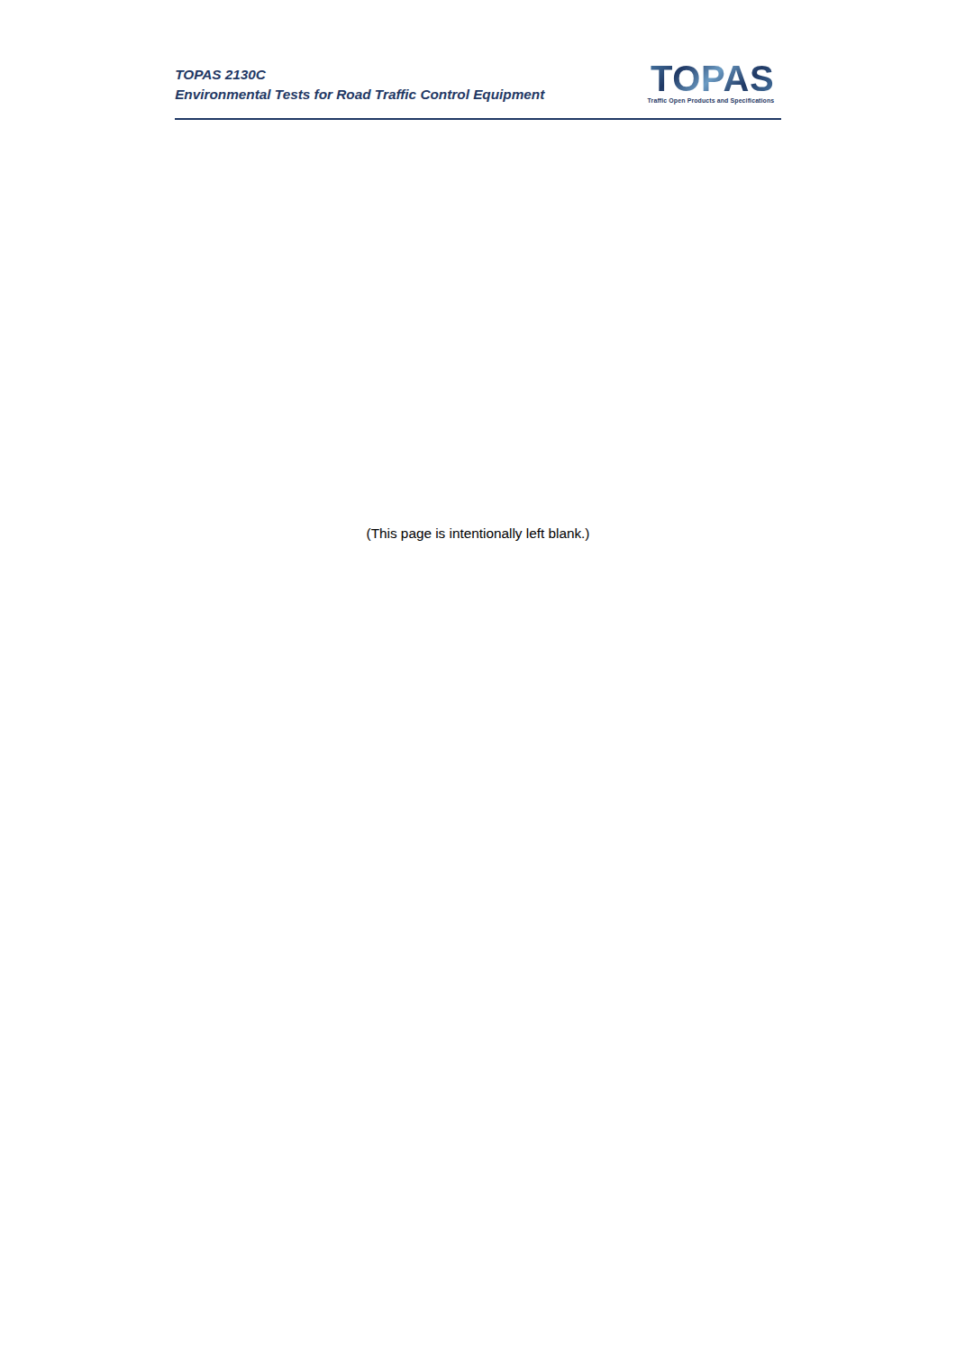TOPAS 2130C Environmental Tests for Road Traffic Control Equipment
TOPAS
Traffic Open Products and Specifications
(This page is intentionally left blank.)